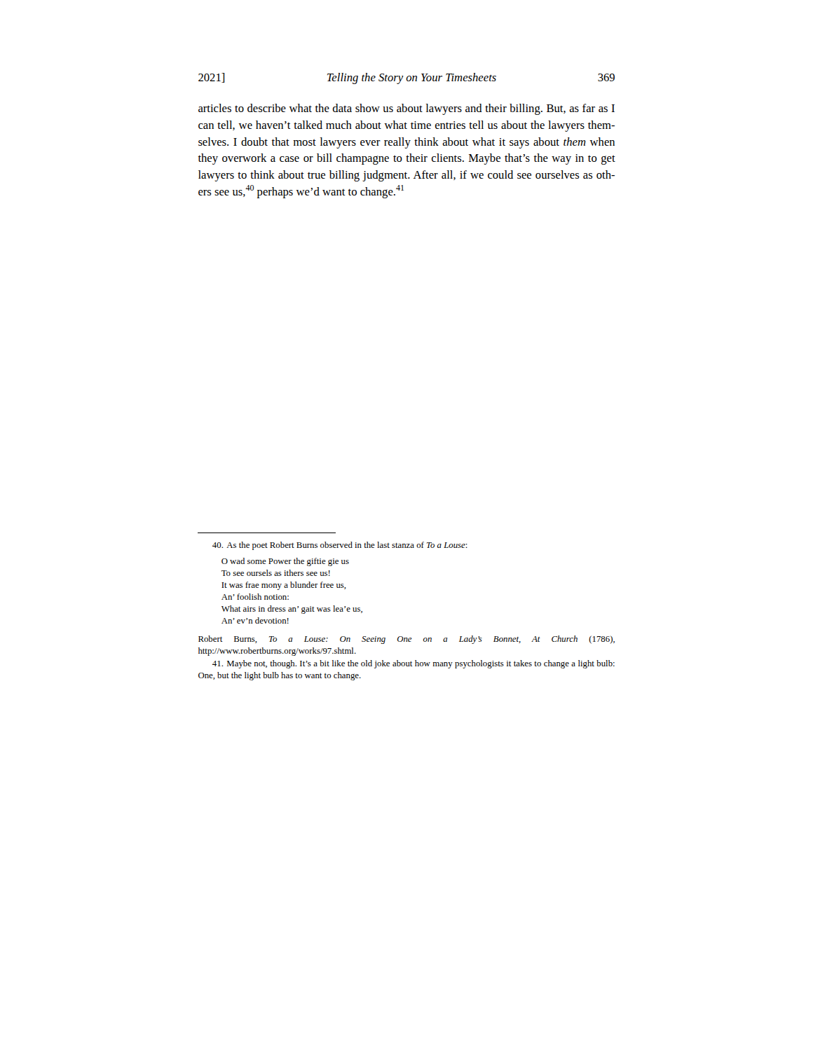2021] Telling the Story on Your Timesheets 369
articles to describe what the data show us about lawyers and their billing. But, as far as I can tell, we haven’t talked much about what time entries tell us about the lawyers themselves. I doubt that most lawyers ever really think about what it says about them when they overwork a case or bill champagne to their clients. Maybe that’s the way in to get lawyers to think about true billing judgment. After all, if we could see ourselves as others see us,40 perhaps we’d want to change.41
40. As the poet Robert Burns observed in the last stanza of To a Louse:
O wad some Power the giftie gie us
To see oursels as ithers see us!
It was frae mony a blunder free us,
An’ foolish notion:
What airs in dress an’ gait was lea’e us,
An’ ev’n devotion!
Robert Burns, To a Louse: On Seeing One on a Lady’s Bonnet, At Church (1786), http://www.robertburns.org/works/97.shtml.
41. Maybe not, though. It’s a bit like the old joke about how many psychologists it takes to change a light bulb: One, but the light bulb has to want to change.